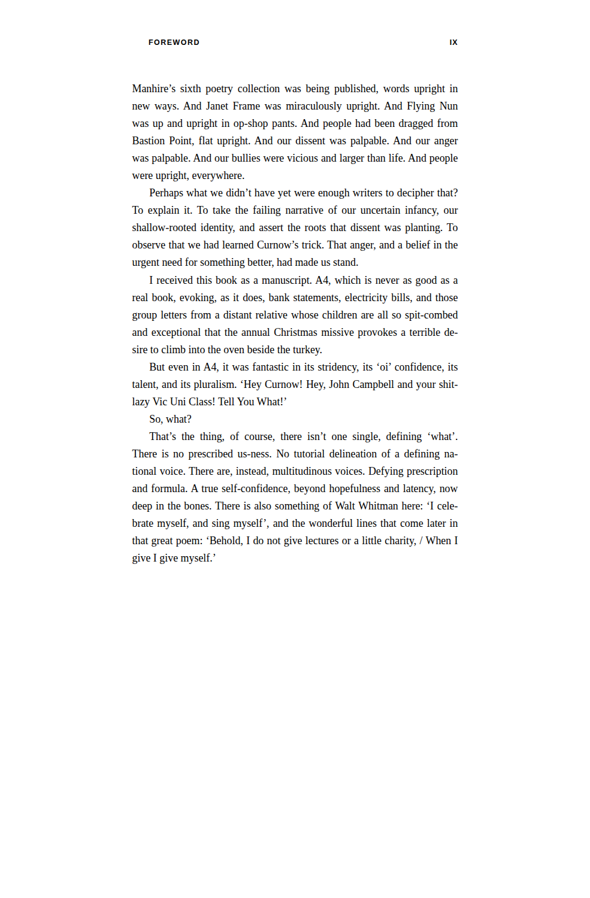Foreword IX
Manhire’s sixth poetry collection was being published, words upright in new ways. And Janet Frame was miraculously upright. And Flying Nun was up and upright in op-shop pants. And people had been dragged from Bastion Point, flat upright. And our dissent was palpable. And our anger was palpable. And our bullies were vicious and larger than life. And people were upright, everywhere.
Perhaps what we didn’t have yet were enough writers to decipher that? To explain it. To take the failing narrative of our uncertain infancy, our shallow-rooted identity, and assert the roots that dissent was planting. To observe that we had learned Curnow’s trick. That anger, and a belief in the urgent need for something better, had made us stand.
I received this book as a manuscript. A4, which is never as good as a real book, evoking, as it does, bank statements, electricity bills, and those group letters from a distant relative whose children are all so spit-combed and exceptional that the annual Christmas missive provokes a terrible desire to climb into the oven beside the turkey.
But even in A4, it was fantastic in its stridency, its ‘oi’ confidence, its talent, and its pluralism. ‘Hey Curnow! Hey, John Campbell and your shit-lazy Vic Uni Class! Tell You What!’
So, what?
That’s the thing, of course, there isn’t one single, defining ‘what’. There is no prescribed us-ness. No tutorial delineation of a defining national voice. There are, instead, multitudinous voices. Defying prescription and formula. A true self-confidence, beyond hopefulness and latency, now deep in the bones. There is also something of Walt Whitman here: ‘I celebrate myself, and sing myself’, and the wonderful lines that come later in that great poem: ‘Behold, I do not give lectures or a little charity, / When I give I give myself.’